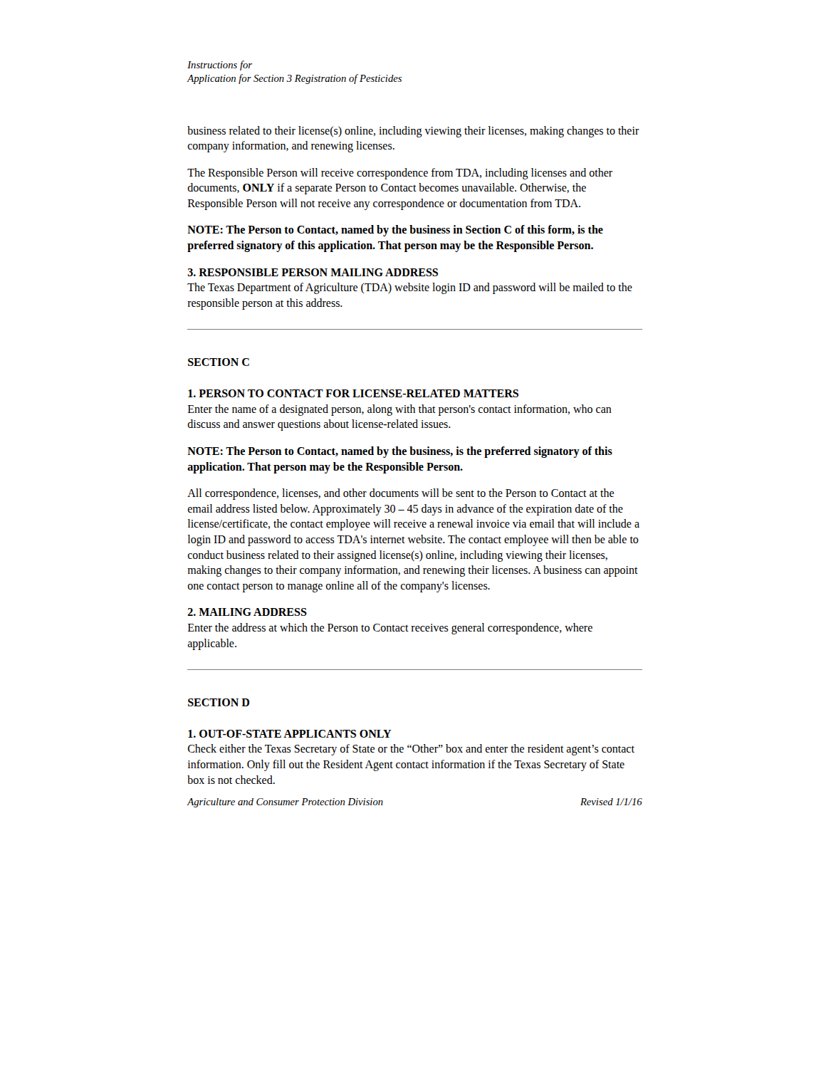Instructions for
Application for Section 3 Registration of Pesticides
business related to their license(s) online, including viewing their licenses, making changes to their company information, and renewing licenses.
The Responsible Person will receive correspondence from TDA, including licenses and other documents, ONLY if a separate Person to Contact becomes unavailable. Otherwise, the Responsible Person will not receive any correspondence or documentation from TDA.
NOTE: The Person to Contact, named by the business in Section C of this form, is the preferred signatory of this application. That person may be the Responsible Person.
3. RESPONSIBLE PERSON MAILING ADDRESS
The Texas Department of Agriculture (TDA) website login ID and password will be mailed to the responsible person at this address.
SECTION C
1. PERSON TO CONTACT FOR LICENSE-RELATED MATTERS
Enter the name of a designated person, along with that person's contact information, who can discuss and answer questions about license-related issues.
NOTE: The Person to Contact, named by the business, is the preferred signatory of this application. That person may be the Responsible Person.
All correspondence, licenses, and other documents will be sent to the Person to Contact at the email address listed below. Approximately 30 – 45 days in advance of the expiration date of the license/certificate, the contact employee will receive a renewal invoice via email that will include a login ID and password to access TDA's internet website. The contact employee will then be able to conduct business related to their assigned license(s) online, including viewing their licenses, making changes to their company information, and renewing their licenses. A business can appoint one contact person to manage online all of the company's licenses.
2. MAILING ADDRESS
Enter the address at which the Person to Contact receives general correspondence, where applicable.
SECTION D
1. OUT-OF-STATE APPLICANTS ONLY
Check either the Texas Secretary of State or the “Other” box and enter the resident agent’s contact information. Only fill out the Resident Agent contact information if the Texas Secretary of State box is not checked.
Agriculture and Consumer Protection Division Revised 1/1/16